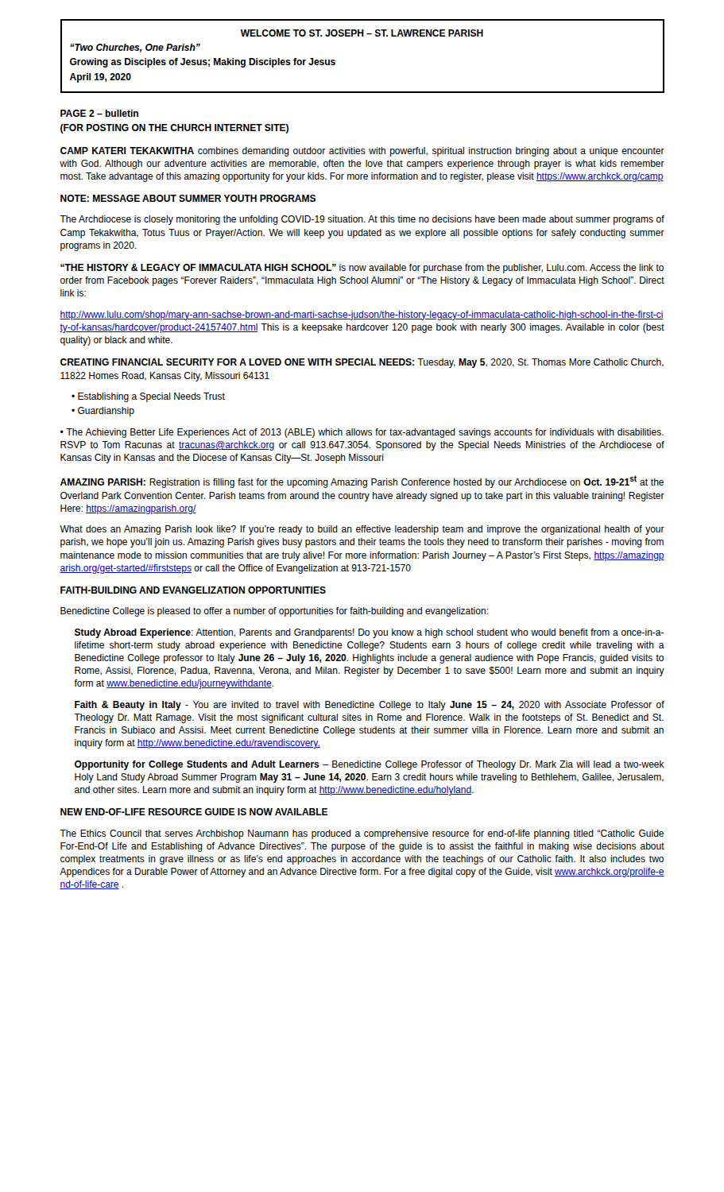Welcome to St. Joseph – St. Lawrence Parish
“Two Churches, One Parish”
Growing as Disciples of Jesus; Making Disciples for Jesus
April 19, 2020
PAGE 2 – bulletin
(FOR POSTING ON THE CHURCH INTERNET SITE)
CAMP KATERI TEKAKWITHA combines demanding outdoor activities with powerful, spiritual instruction bringing about a unique encounter with God. Although our adventure activities are memorable, often the love that campers experience through prayer is what kids remember most. Take advantage of this amazing opportunity for your kids. For more information and to register, please visit https://www.archkck.org/camp
NOTE: MESSAGE ABOUT SUMMER YOUTH PROGRAMS
The Archdiocese is closely monitoring the unfolding COVID-19 situation. At this time no decisions have been made about summer programs of Camp Tekakwitha, Totus Tuus or Prayer/Action. We will keep you updated as we explore all possible options for safely conducting summer programs in 2020.
“THE HISTORY & LEGACY OF IMMACULATA HIGH SCHOOL” is now available for purchase from the publisher, Lulu.com. Access the link to order from Facebook pages “Forever Raiders”, “Immaculata High School Alumni” or “The History & Legacy of Immaculata High School”. Direct link is:
http://www.lulu.com/shop/mary-ann-sachse-brown-and-marti-sachse-judson/the-history-legacy-of-immaculata-catholic-high-school-in-the-first-city-of-kansas/hardcover/product-24157407.html This is a keepsake hardcover 120 page book with nearly 300 images. Available in color (best quality) or black and white.
CREATING FINANCIAL SECURITY FOR A LOVED ONE WITH SPECIAL NEEDS: Tuesday, May 5, 2020, St. Thomas More Catholic Church, 11822 Homes Road, Kansas City, Missouri 64131
Establishing a Special Needs Trust
Guardianship
• The Achieving Better Life Experiences Act of 2013 (ABLE) which allows for tax-advantaged savings accounts for individuals with disabilities. RSVP to Tom Racunas at tracunas@archkck.org or call 913.647.3054. Sponsored by the Special Needs Ministries of the Archdiocese of Kansas City in Kansas and the Diocese of Kansas City—St. Joseph Missouri
AMAZING PARISH: Registration is filling fast for the upcoming Amazing Parish Conference hosted by our Archdiocese on Oct. 19-21st at the Overland Park Convention Center. Parish teams from around the country have already signed up to take part in this valuable training! Register Here: https://amazingparish.org/
What does an Amazing Parish look like? If you’re ready to build an effective leadership team and improve the organizational health of your parish, we hope you’ll join us. Amazing Parish gives busy pastors and their teams the tools they need to transform their parishes - moving from maintenance mode to mission communities that are truly alive! For more information: Parish Journey – A Pastor’s First Steps, https://amazingparish.org/get-started/#firststeps or call the Office of Evangelization at 913-721-1570
FAITH-BUILDING AND EVANGELIZATION OPPORTUNITIES
Benedictine College is pleased to offer a number of opportunities for faith-building and evangelization:
Study Abroad Experience: Attention, Parents and Grandparents! Do you know a high school student who would benefit from a once-in-a-lifetime short-term study abroad experience with Benedictine College? Students earn 3 hours of college credit while traveling with a Benedictine College professor to Italy June 26 – July 16, 2020. Highlights include a general audience with Pope Francis, guided visits to Rome, Assisi, Florence, Padua, Ravenna, Verona, and Milan. Register by December 1 to save $500! Learn more and submit an inquiry form at www.benedictine.edu/journeywithdante.
Faith & Beauty in Italy - You are invited to travel with Benedictine College to Italy June 15 – 24, 2020 with Associate Professor of Theology Dr. Matt Ramage. Visit the most significant cultural sites in Rome and Florence. Walk in the footsteps of St. Benedict and St. Francis in Subiaco and Assisi. Meet current Benedictine College students at their summer villa in Florence. Learn more and submit an inquiry form at http://www.benedictine.edu/ravendiscovery.
Opportunity for College Students and Adult Learners – Benedictine College Professor of Theology Dr. Mark Zia will lead a two-week Holy Land Study Abroad Summer Program May 31 – June 14, 2020. Earn 3 credit hours while traveling to Bethlehem, Galilee, Jerusalem, and other sites. Learn more and submit an inquiry form at http://www.benedictine.edu/holyland.
NEW END-OF-LIFE RESOURCE GUIDE IS NOW AVAILABLE
The Ethics Council that serves Archbishop Naumann has produced a comprehensive resource for end-of-life planning titled “Catholic Guide For-End-Of Life and Establishing of Advance Directives”. The purpose of the guide is to assist the faithful in making wise decisions about complex treatments in grave illness or as life’s end approaches in accordance with the teachings of our Catholic faith. It also includes two Appendices for a Durable Power of Attorney and an Advance Directive form. For a free digital copy of the Guide, visit www.archkck.org/prolife-end-of-life-care .